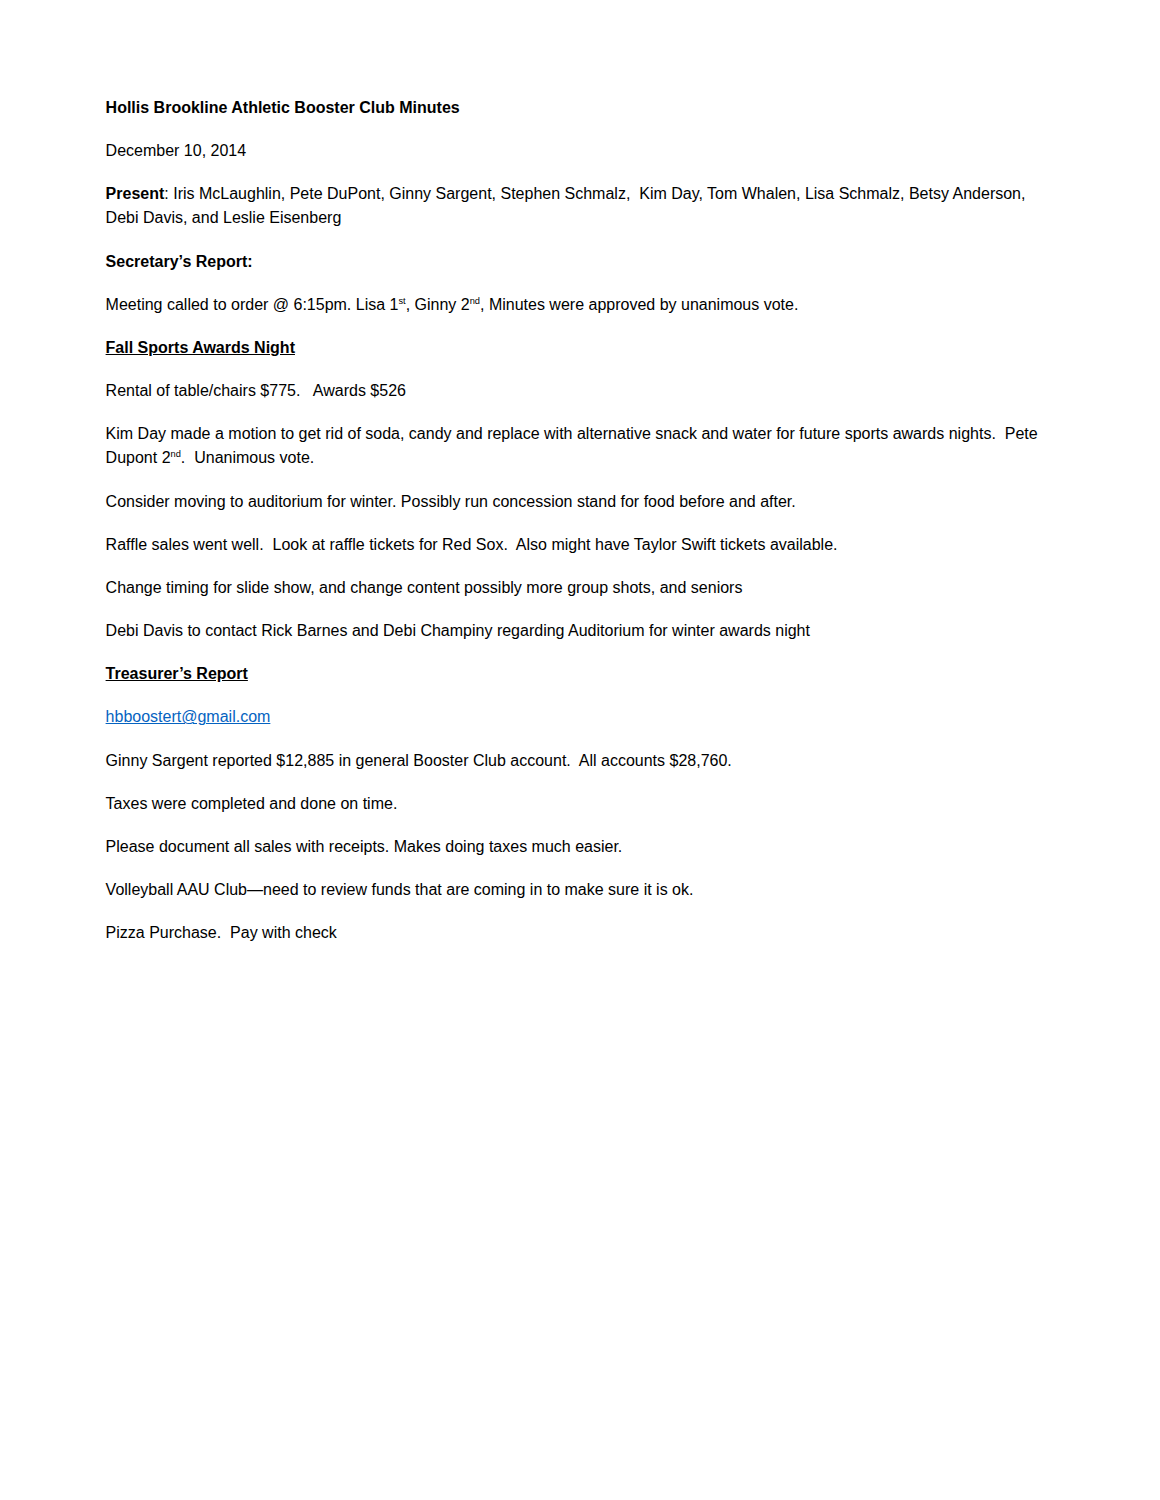Hollis Brookline Athletic Booster Club Minutes
December 10, 2014
Present: Iris McLaughlin, Pete DuPont, Ginny Sargent, Stephen Schmalz, Kim Day, Tom Whalen, Lisa Schmalz, Betsy Anderson, Debi Davis, and Leslie Eisenberg
Secretary’s Report:
Meeting called to order @ 6:15pm. Lisa 1st, Ginny 2nd, Minutes were approved by unanimous vote.
Fall Sports Awards Night
Rental of table/chairs $775. Awards $526
Kim Day made a motion to get rid of soda, candy and replace with alternative snack and water for future sports awards nights. Pete Dupont 2nd. Unanimous vote.
Consider moving to auditorium for winter. Possibly run concession stand for food before and after.
Raffle sales went well. Look at raffle tickets for Red Sox. Also might have Taylor Swift tickets available.
Change timing for slide show, and change content possibly more group shots, and seniors
Debi Davis to contact Rick Barnes and Debi Champiny regarding Auditorium for winter awards night
Treasurer’s Report
hbboostert@gmail.com
Ginny Sargent reported $12,885 in general Booster Club account. All accounts $28,760.
Taxes were completed and done on time.
Please document all sales with receipts. Makes doing taxes much easier.
Volleyball AAU Club—need to review funds that are coming in to make sure it is ok.
Pizza Purchase. Pay with check